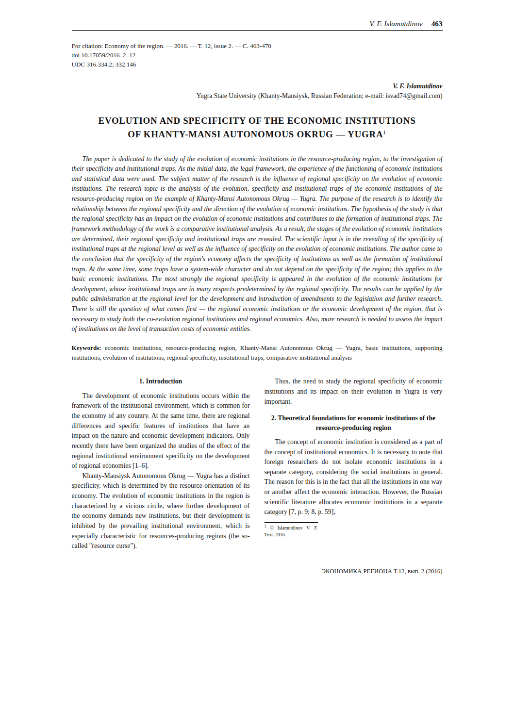V. F. Islamutdinov 463
For citation: Economy of the region. — 2016. — T. 12, issue 2. — C. 463-470
doi 10.17059/2016–2–12
UDC 316.334.2; 332.146
V. F. Islamutdinov
Yugra State University (Khanty-Mansiysk, Russian Federation; e-mail: isvad74@gmail.com)
Evolution and Specificity of the Economic Institutions
of Khanty-Mansi Autonomous Okrug — Yugra1
The paper is dedicated to the study of the evolution of economic institutions in the resource-producing region, to the investigation of their specificity and institutional traps. As the initial data, the legal framework, the experience of the functioning of economic institutions and statistical data were used. The subject matter of the research is the influence of regional specificity on the evolution of economic institutions. The research topic is the analysis of the evolution, specificity and institutional traps of the economic institutions of the resource-producing region on the example of Khanty-Mansi Autonomous Okrug — Yugra. The purpose of the research is to identify the relationship between the regional specificity and the direction of the evolution of economic institutions. The hypothesis of the study is that the regional specificity has an impact on the evolution of economic institutions and contributes to the formation of institutional traps. The framework methodology of the work is a comparative institutional analysis. As a result, the stages of the evolution of economic institutions are determined, their regional specificity and institutional traps are revealed. The scientific input is in the revealing of the specificity of institutional traps at the regional level as well as the influence of specificity on the evolution of economic institutions. The author came to the conclusion that the specificity of the region's economy affects the specificity of institutions as well as the formation of institutional traps. At the same time, some traps have a system-wide character and do not depend on the specificity of the region; this applies to the basic economic institutions. The most strongly the regional specificity is appeared in the evolution of the economic institutions for development, whose institutional traps are in many respects predetermined by the regional specificity. The results can be applied by the public administration at the regional level for the development and introduction of amendments to the legislation and further research. There is still the question of what comes first — the regional economic institutions or the economic development of the region, that is necessary to study both the co-evolution regional institutions and regional economics. Also, more research is needed to assess the impact of institutions on the level of transaction costs of economic entities.
Keywords: economic institutions, resource-producing region, Khanty-Mansi Autonomous Okrug — Yugra, basic institutions, supporting institutions, evolution of institutions, regional specificity, institutional traps, comparative institutional analysis
1. Introduction
The development of economic institutions occurs within the framework of the institutional environment, which is common for the economy of any country. At the same time, there are regional differences and specific features of institutions that have an impact on the nature and economic development indicators. Only recently there have been organized the studies of the effect of the regional institutional environment specificity on the development of regional economies [1–6].
Khanty-Mansiysk Autonomous Okrug — Yugra has a distinct specificity, which is determined by the resource-orientation of its economy. The evolution of economic institutions in the region is characterized by a vicious circle, where further development of the economy demands new institutions, but their development is inhibited by the prevailing institutional environment, which is especially characteristic for resources-producing regions (the so-called "resource curse").
Thus, the need to study the regional specificity of economic institutions and its impact on their evolution in Yugra is very important.
2. Theoretical foundations for economic institutions of the resource-producing region
The concept of economic institution is considered as a part of the concept of institutional economics. It is necessary to note that foreign researchers do not isolate economic institutions in a separate category, considering the social institutions in general. The reason for this is in the fact that all the institutions in one way or another affect the economic interaction. However, the Russian scientific literature allocates economic institutions in a separate category [7, p. 9; 8, p. 59],
1 © Islamutdinov V. F. Text. 2016.
ЭКОНОМИКА РЕГИОНА Т.12, вып. 2 (2016)